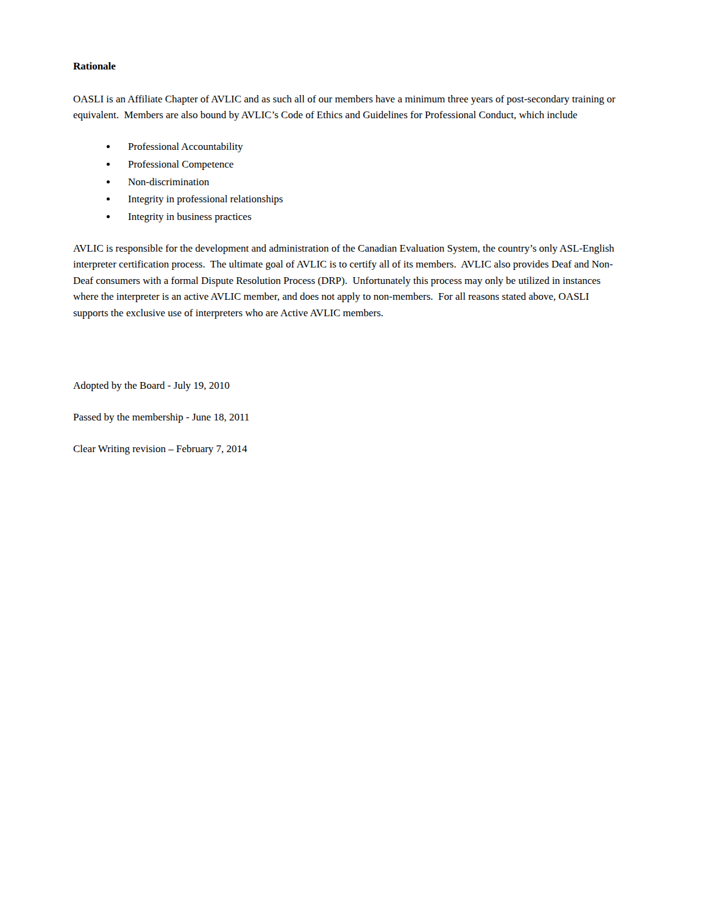Rationale
OASLI is an Affiliate Chapter of AVLIC and as such all of our members have a minimum three years of post-secondary training or equivalent. Members are also bound by AVLIC’s Code of Ethics and Guidelines for Professional Conduct, which include
Professional Accountability
Professional Competence
Non-discrimination
Integrity in professional relationships
Integrity in business practices
AVLIC is responsible for the development and administration of the Canadian Evaluation System, the country’s only ASL-English interpreter certification process. The ultimate goal of AVLIC is to certify all of its members. AVLIC also provides Deaf and Non-Deaf consumers with a formal Dispute Resolution Process (DRP). Unfortunately this process may only be utilized in instances where the interpreter is an active AVLIC member, and does not apply to non-members. For all reasons stated above, OASLI supports the exclusive use of interpreters who are Active AVLIC members.
Adopted by the Board - July 19, 2010
Passed by the membership - June 18, 2011
Clear Writing revision – February 7, 2014